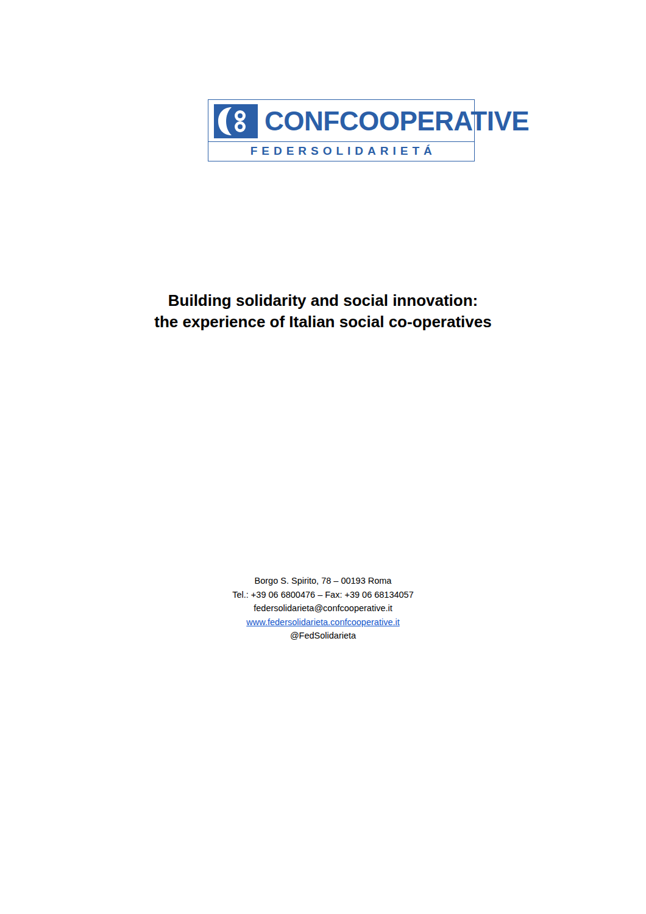CONFCOOPERATIVE
FEDERSOLIDARIETÁ
Building solidarity and social innovation:
the experience of Italian social co-operatives
Borgo S. Spirito, 78 – 00193 Roma
Tel.: +39 06 6800476 – Fax: +39 06 68134057
federsolidarieta@confcooperative.it
www.federsolidarieta.confcooperative.it
@FedSolidarieta